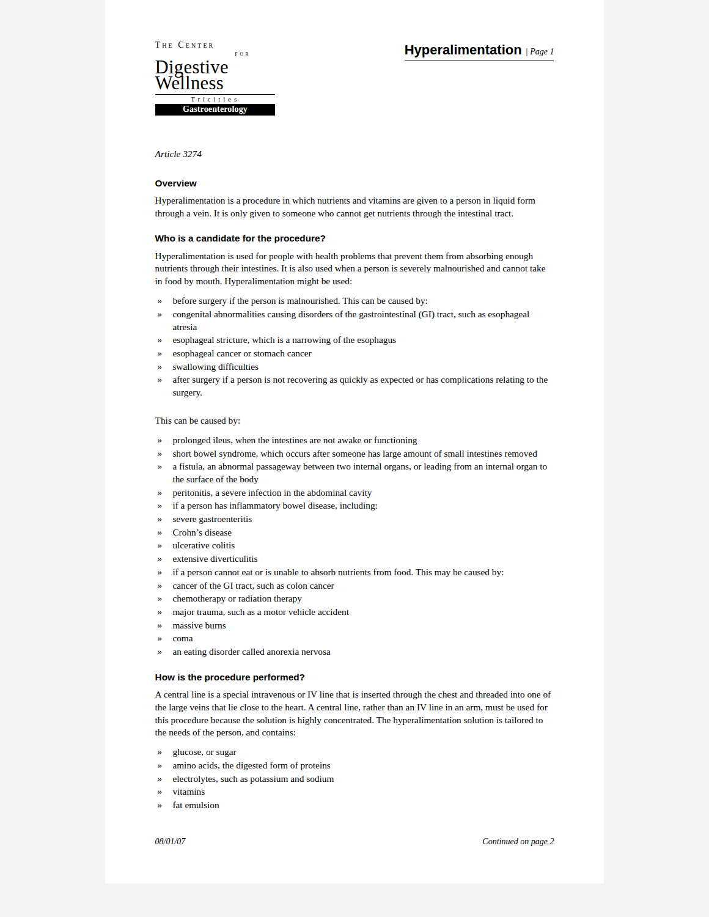The Center for Digestive Wellness Tricities Gastroenterology
Hyperalimentation | Page 1
Article 3274
Overview
Hyperalimentation is a procedure in which nutrients and vitamins are given to a person in liquid form through a vein. It is only given to someone who cannot get nutrients through the intestinal tract.
Who is a candidate for the procedure?
Hyperalimentation is used for people with health problems that prevent them from absorbing enough nutrients through their intestines. It is also used when a person is severely malnourished and cannot take in food by mouth. Hyperalimentation might be used:
before surgery if the person is malnourished. This can be caused by:
congenital abnormalities causing disorders of the gastrointestinal (GI) tract, such as esophageal atresia
esophageal stricture, which is a narrowing of the esophagus
esophageal cancer or stomach cancer
swallowing difficulties
after surgery if a person is not recovering as quickly as expected or has complications relating to the surgery.
This can be caused by:
prolonged ileus, when the intestines are not awake or functioning
short bowel syndrome, which occurs after someone has large amount of small intestines removed
a fistula, an abnormal passageway between two internal organs, or leading from an internal organ to the surface of the body
peritonitis, a severe infection in the abdominal cavity
if a person has inflammatory bowel disease, including:
severe gastroenteritis
Crohn’s disease
ulcerative colitis
extensive diverticulitis
if a person cannot eat or is unable to absorb nutrients from food. This may be caused by:
cancer of the GI tract, such as colon cancer
chemotherapy or radiation therapy
major trauma, such as a motor vehicle accident
massive burns
coma
an eating disorder called anorexia nervosa
How is the procedure performed?
A central line is a special intravenous or IV line that is inserted through the chest and threaded into one of the large veins that lie close to the heart. A central line, rather than an IV line in an arm, must be used for this procedure because the solution is highly concentrated. The hyperalimentation solution is tailored to the needs of the person, and contains:
glucose, or sugar
amino acids, the digested form of proteins
electrolytes, such as potassium and sodium
vitamins
fat emulsion
08/01/07 Continued on page 2